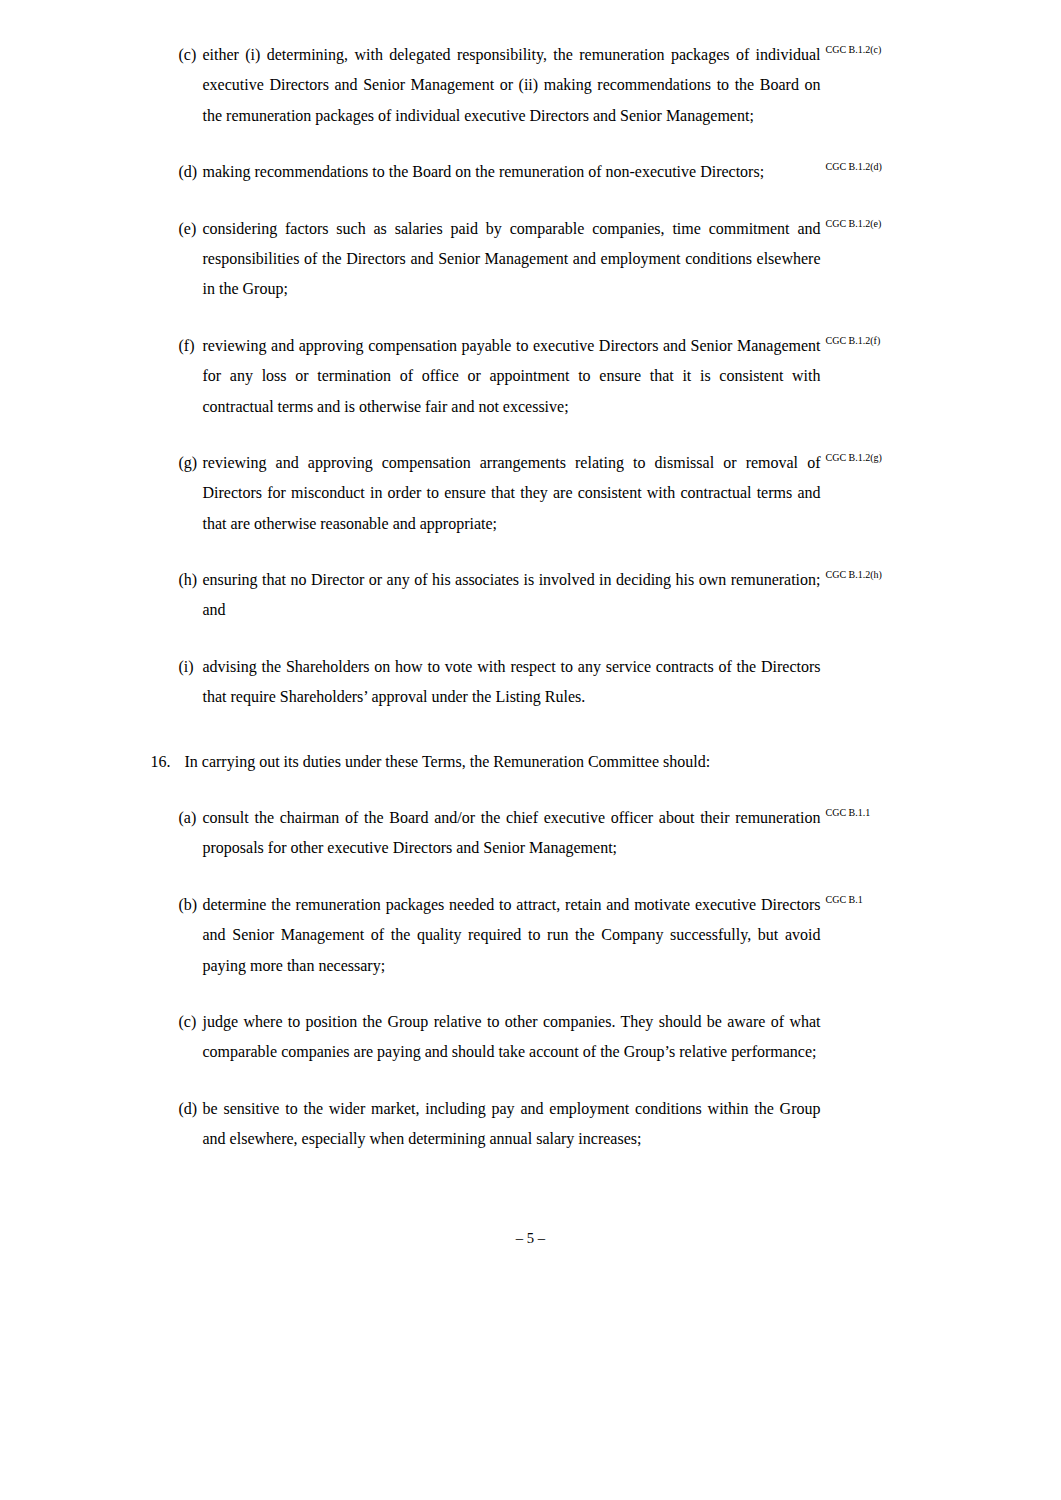(c)
either (i) determining, with delegated responsibility, the remuneration packages of individual executive Directors and Senior Management or (ii) making recommendations to the Board on the remuneration packages of individual executive Directors and Senior Management; CGC B.1.2(c)
(d)
making recommendations to the Board on the remuneration of non-executive Directors; CGC B.1.2(d)
(e)
considering factors such as salaries paid by comparable companies, time commitment and responsibilities of the Directors and Senior Management and employment conditions elsewhere in the Group; CGC B.1.2(e)
(f)
reviewing and approving compensation payable to executive Directors and Senior Management for any loss or termination of office or appointment to ensure that it is consistent with contractual terms and is otherwise fair and not excessive; CGC B.1.2(f)
(g)
reviewing and approving compensation arrangements relating to dismissal or removal of Directors for misconduct in order to ensure that they are consistent with contractual terms and that are otherwise reasonable and appropriate; CGC B.1.2(g)
(h)
ensuring that no Director or any of his associates is involved in deciding his own remuneration; and CGC B.1.2(h)
(i)
advising the Shareholders on how to vote with respect to any service contracts of the Directors that require Shareholders’ approval under the Listing Rules.
16.
In carrying out its duties under these Terms, the Remuneration Committee should:
(a)
consult the chairman of the Board and/or the chief executive officer about their remuneration proposals for other executive Directors and Senior Management; CGC B.1.1
(b)
determine the remuneration packages needed to attract, retain and motivate executive Directors and Senior Management of the quality required to run the Company successfully, but avoid paying more than necessary; CGC B.1
(c)
judge where to position the Group relative to other companies. They should be aware of what comparable companies are paying and should take account of the Group’s relative performance;
(d)
be sensitive to the wider market, including pay and employment conditions within the Group and elsewhere, especially when determining annual salary increases;
– 5 –